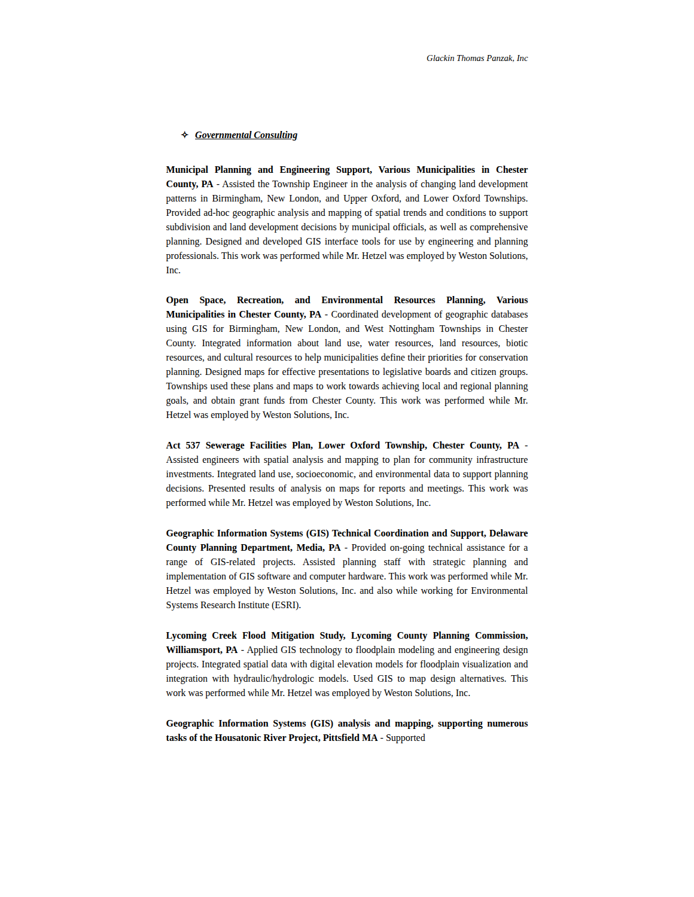Glackin Thomas Panzak, Inc
Governmental Consulting
Municipal Planning and Engineering Support, Various Municipalities in Chester County, PA - Assisted the Township Engineer in the analysis of changing land development patterns in Birmingham, New London, and Upper Oxford, and Lower Oxford Townships. Provided ad-hoc geographic analysis and mapping of spatial trends and conditions to support subdivision and land development decisions by municipal officials, as well as comprehensive planning. Designed and developed GIS interface tools for use by engineering and planning professionals. This work was performed while Mr. Hetzel was employed by Weston Solutions, Inc.
Open Space, Recreation, and Environmental Resources Planning, Various Municipalities in Chester County, PA - Coordinated development of geographic databases using GIS for Birmingham, New London, and West Nottingham Townships in Chester County. Integrated information about land use, water resources, land resources, biotic resources, and cultural resources to help municipalities define their priorities for conservation planning. Designed maps for effective presentations to legislative boards and citizen groups. Townships used these plans and maps to work towards achieving local and regional planning goals, and obtain grant funds from Chester County. This work was performed while Mr. Hetzel was employed by Weston Solutions, Inc.
Act 537 Sewerage Facilities Plan, Lower Oxford Township, Chester County, PA - Assisted engineers with spatial analysis and mapping to plan for community infrastructure investments. Integrated land use, socioeconomic, and environmental data to support planning decisions. Presented results of analysis on maps for reports and meetings. This work was performed while Mr. Hetzel was employed by Weston Solutions, Inc.
Geographic Information Systems (GIS) Technical Coordination and Support, Delaware County Planning Department, Media, PA - Provided on-going technical assistance for a range of GIS-related projects. Assisted planning staff with strategic planning and implementation of GIS software and computer hardware. This work was performed while Mr. Hetzel was employed by Weston Solutions, Inc. and also while working for Environmental Systems Research Institute (ESRI).
Lycoming Creek Flood Mitigation Study, Lycoming County Planning Commission, Williamsport, PA - Applied GIS technology to floodplain modeling and engineering design projects. Integrated spatial data with digital elevation models for floodplain visualization and integration with hydraulic/hydrologic models. Used GIS to map design alternatives. This work was performed while Mr. Hetzel was employed by Weston Solutions, Inc.
Geographic Information Systems (GIS) analysis and mapping, supporting numerous tasks of the Housatonic River Project, Pittsfield MA - Supported